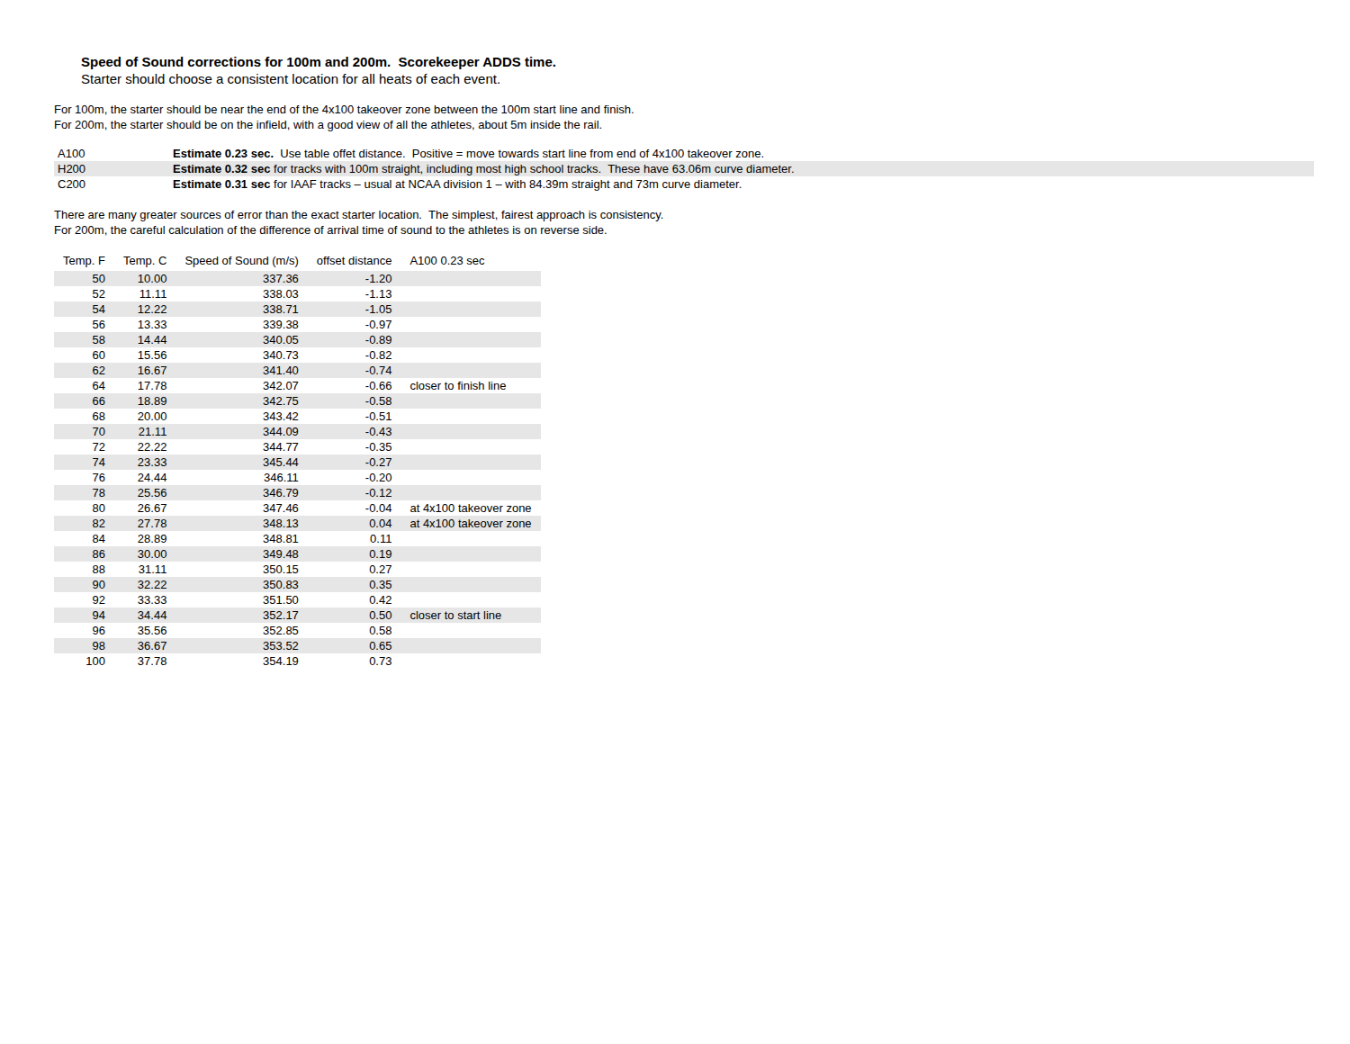Speed of Sound corrections for 100m and 200m. Scorekeeper ADDS time.
Starter should choose a consistent location for all heats of each event.
For 100m, the starter should be near the end of the 4x100 takeover zone between the 100m start line and finish.
For 200m, the starter should be on the infield, with a good view of all the athletes, about 5m inside the rail.
| A100 | Estimate 0.23 sec. Use table offet distance. Positive = move towards start line from end of 4x100 takeover zone. |
| H200 | Estimate 0.32 sec for tracks with 100m straight, including most high school tracks. These have 63.06m curve diameter. |
| C200 | Estimate 0.31 sec for IAAF tracks – usual at NCAA division 1 – with 84.39m straight and 73m curve diameter. |
There are many greater sources of error than the exact starter location. The simplest, fairest approach is consistency.
For 200m, the careful calculation of the difference of arrival time of sound to the athletes is on reverse side.
| Temp. F | Temp. C | Speed of Sound (m/s) | offset distance | A100 0.23 sec |
| --- | --- | --- | --- | --- |
| 50 | 10.00 | 337.36 | -1.20 | |
| 52 | 11.11 | 338.03 | -1.13 | |
| 54 | 12.22 | 338.71 | -1.05 | |
| 56 | 13.33 | 339.38 | -0.97 | |
| 58 | 14.44 | 340.05 | -0.89 | |
| 60 | 15.56 | 340.73 | -0.82 | |
| 62 | 16.67 | 341.40 | -0.74 | |
| 64 | 17.78 | 342.07 | -0.66 | closer to finish line |
| 66 | 18.89 | 342.75 | -0.58 | |
| 68 | 20.00 | 343.42 | -0.51 | |
| 70 | 21.11 | 344.09 | -0.43 | |
| 72 | 22.22 | 344.77 | -0.35 | |
| 74 | 23.33 | 345.44 | -0.27 | |
| 76 | 24.44 | 346.11 | -0.20 | |
| 78 | 25.56 | 346.79 | -0.12 | |
| 80 | 26.67 | 347.46 | -0.04 | at 4x100 takeover zone |
| 82 | 27.78 | 348.13 | 0.04 | at 4x100 takeover zone |
| 84 | 28.89 | 348.81 | 0.11 | |
| 86 | 30.00 | 349.48 | 0.19 | |
| 88 | 31.11 | 350.15 | 0.27 | |
| 90 | 32.22 | 350.83 | 0.35 | |
| 92 | 33.33 | 351.50 | 0.42 | |
| 94 | 34.44 | 352.17 | 0.50 | closer to start line |
| 96 | 35.56 | 352.85 | 0.58 | |
| 98 | 36.67 | 353.52 | 0.65 | |
| 100 | 37.78 | 354.19 | 0.73 | |